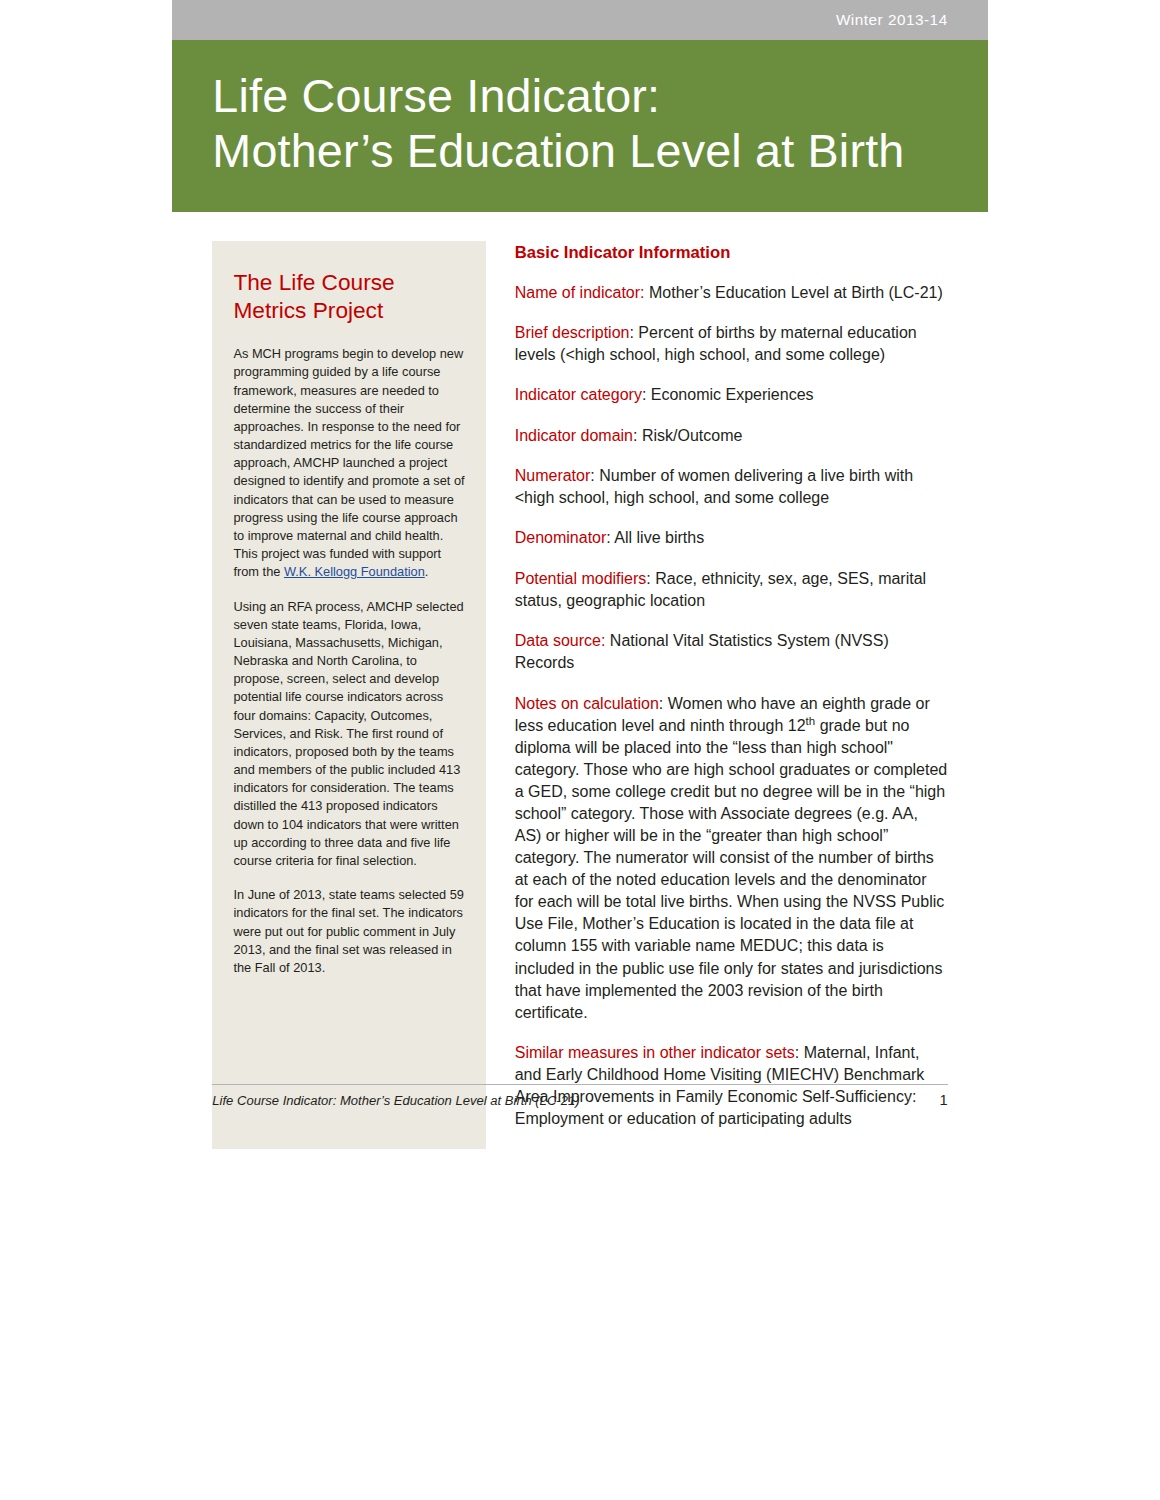Winter 2013-14
Life Course Indicator:
Mother’s Education Level at Birth
The Life Course
Metrics Project
As MCH programs begin to develop new programming guided by a life course framework, measures are needed to determine the success of their approaches. In response to the need for standardized metrics for the life course approach, AMCHP launched a project designed to identify and promote a set of indicators that can be used to measure progress using the life course approach to improve maternal and child health. This project was funded with support from the W.K. Kellogg Foundation.
Using an RFA process, AMCHP selected seven state teams, Florida, Iowa, Louisiana, Massachusetts, Michigan, Nebraska and North Carolina, to propose, screen, select and develop potential life course indicators across four domains: Capacity, Outcomes, Services, and Risk. The first round of indicators, proposed both by the teams and members of the public included 413 indicators for consideration. The teams distilled the 413 proposed indicators down to 104 indicators that were written up according to three data and five life course criteria for final selection.
In June of 2013, state teams selected 59 indicators for the final set. The indicators were put out for public comment in July 2013, and the final set was released in the Fall of 2013.
Basic Indicator Information
Name of indicator: Mother’s Education Level at Birth (LC-21)
Brief description: Percent of births by maternal education levels (<high school, high school, and some college)
Indicator category: Economic Experiences
Indicator domain: Risk/Outcome
Numerator: Number of women delivering a live birth with <high school, high school, and some college
Denominator: All live births
Potential modifiers: Race, ethnicity, sex, age, SES, marital status, geographic location
Data source: National Vital Statistics System (NVSS) Records
Notes on calculation: Women who have an eighth grade or less education level and ninth through 12th grade but no diploma will be placed into the “less than high school" category. Those who are high school graduates or completed a GED, some college credit but no degree will be in the “high school” category. Those with Associate degrees (e.g. AA, AS) or higher will be in the “greater than high school” category. The numerator will consist of the number of births at each of the noted education levels and the denominator for each will be total live births. When using the NVSS Public Use File, Mother’s Education is located in the data file at column 155 with variable name MEDUC; this data is included in the public use file only for states and jurisdictions that have implemented the 2003 revision of the birth certificate.
Similar measures in other indicator sets: Maternal, Infant, and Early Childhood Home Visiting (MIECHV) Benchmark Area Improvements in Family Economic Self-Sufficiency: Employment or education of participating adults
Life Course Indicator: Mother’s Education Level at Birth (LC-21) 1